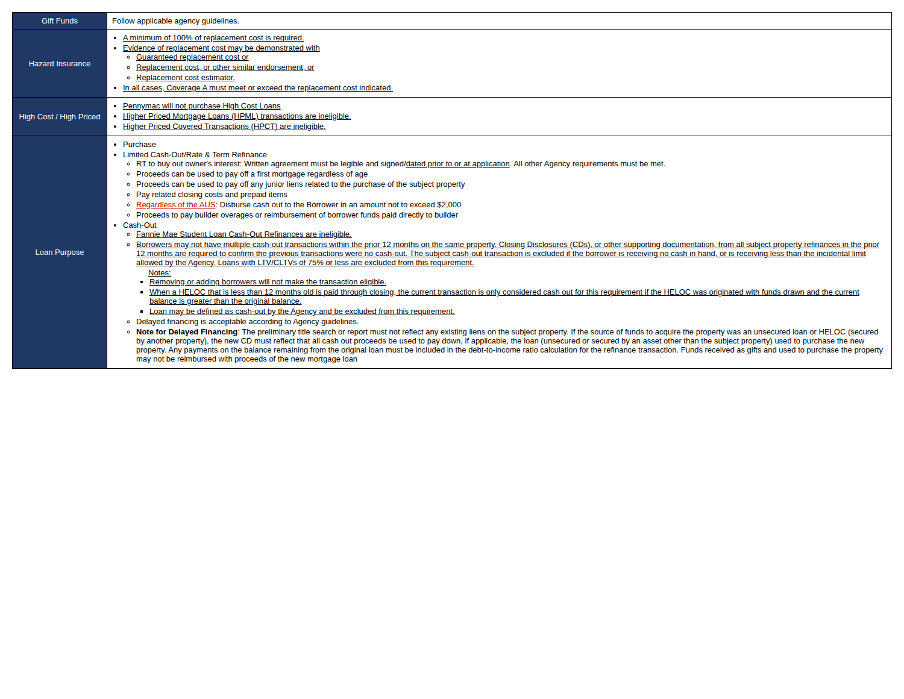| Gift Funds | Follow applicable agency guidelines. |
| Hazard Insurance | A minimum of 100% of replacement cost is required. Evidence of replacement cost may be demonstrated with Guaranteed replacement cost or Replacement cost, or other similar endorsement, or Replacement cost estimator. In all cases, Coverage A must meet or exceed the replacement cost indicated. |
| High Cost / High Priced | Pennymac will not purchase High Cost Loans Higher Priced Mortgage Loans (HPML) transactions are ineligible. Higher Priced Covered Transactions (HPCT) are ineligible. |
| Loan Purpose | Purchase Limited Cash-Out/Rate & Term Refinance RT to buy out owner's interest: Written agreement must be legible and signed/ dated prior to or at application . All other Agency requirements must be met. Proceeds can be used to pay off a first mortgage regardless of age Proceeds can be used to pay off any junior liens related to the purchase of the subject property Pay related closing costs and prepaid items Regardless of the AUS : Disburse cash out to the Borrower in an amount not to exceed $2,000 Proceeds to pay builder overages or reimbursement of borrower funds paid directly to builder Cash-Out Fannie Mae Student Loan Cash-Out Refinances are ineligible. Borrowers may not have multiple cash-out transactions within the prior 12 months on the same property. Closing Disclosures (CDs), or other supporting documentation, from all subject property refinances in the prior 12 months are required to confirm the previous transactions were no cash-out. The subject cash-out transaction is excluded if the borrower is receiving no cash in hand, or is receiving less than the incidental limit allowed by the Agency. Loans with LTV/CLTVs of 75% or less are excluded from this requirement. Notes: Removing or adding borrowers will not make the transaction eligible. When a HELOC that is less than 12 months old is paid through closing, the current transaction is only considered cash out for this requirement if the HELOC was originated with funds drawn and the current balance is greater than the original balance. Loan may be defined as cash-out by the Agency and be excluded from this requirement. Delayed financing is acceptable according to Agency guidelines. Note for Delayed Financing : The preliminary title search or report must not reflect any existing liens on the subject property. If the source of funds to acquire the property was an unsecured loan or HELOC (secured by another property), the new CD must reflect that all cash out proceeds be used to pay down, if applicable, the loan (unsecured or secured by an asset other than the subject property) used to purchase the new property. Any payments on the balance remaining from the original loan must be included in the debt-to-income ratio calculation for the refinance transaction. Funds received as gifts and used to purchase the property may not be reimbursed with proceeds of the new mortgage loan |